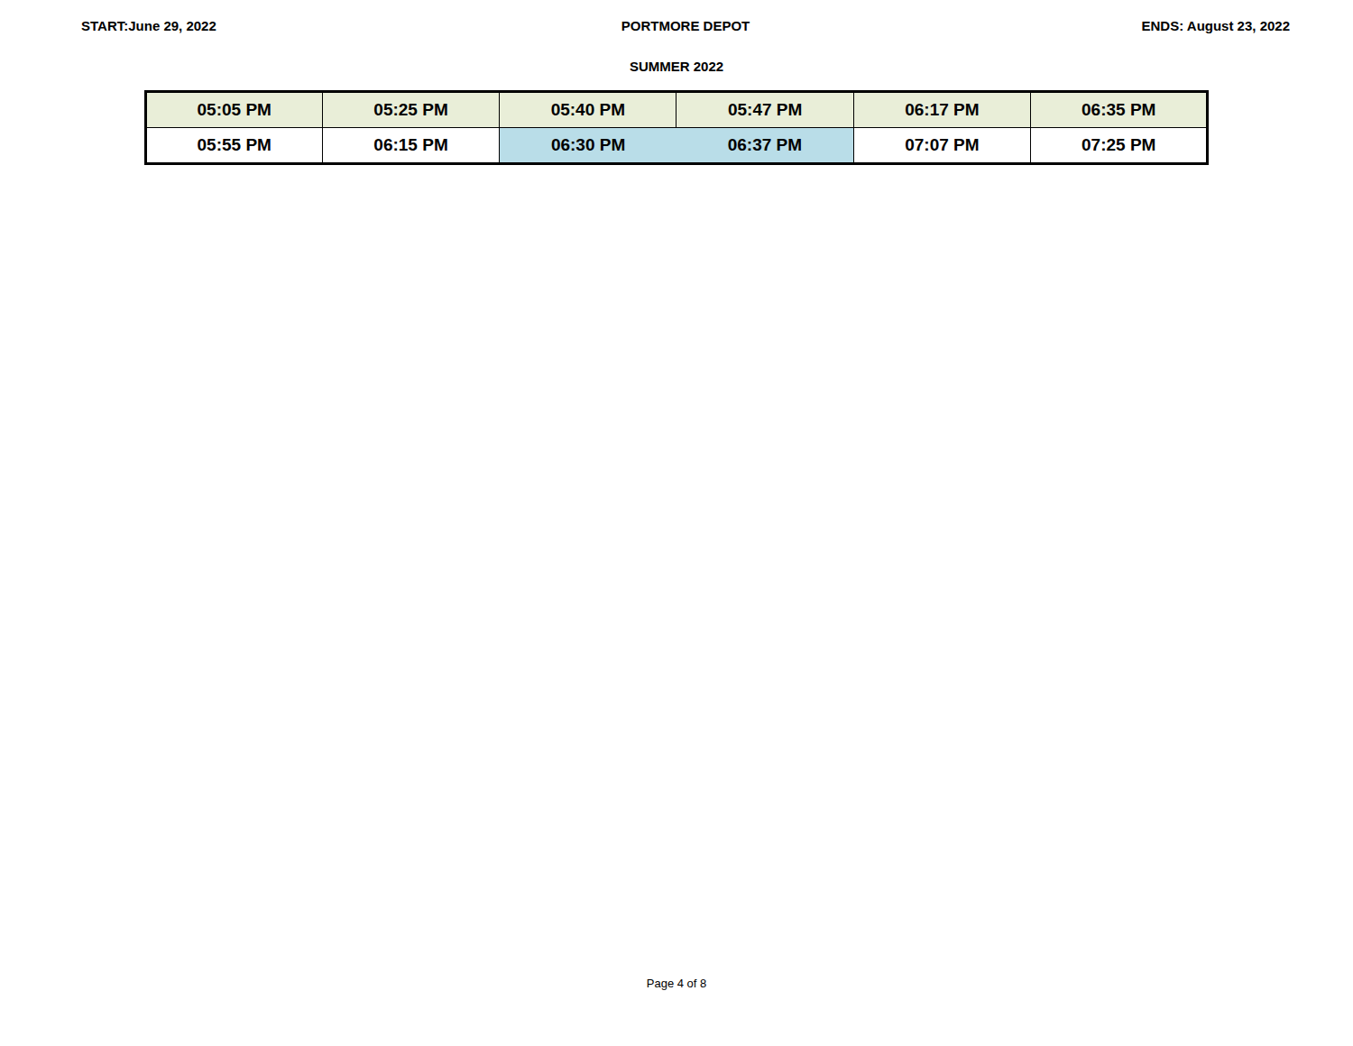START:June 29, 2022
PORTMORE DEPOT
ENDS: August 23, 2022
SUMMER 2022
| 05:05 PM | 05:25 PM | 05:40 PM | 05:47 PM | 06:17 PM | 06:35 PM |
| 05:55 PM | 06:15 PM | 06:30 PM | 06:37 PM | 07:07 PM | 07:25 PM |
Page 4 of 8